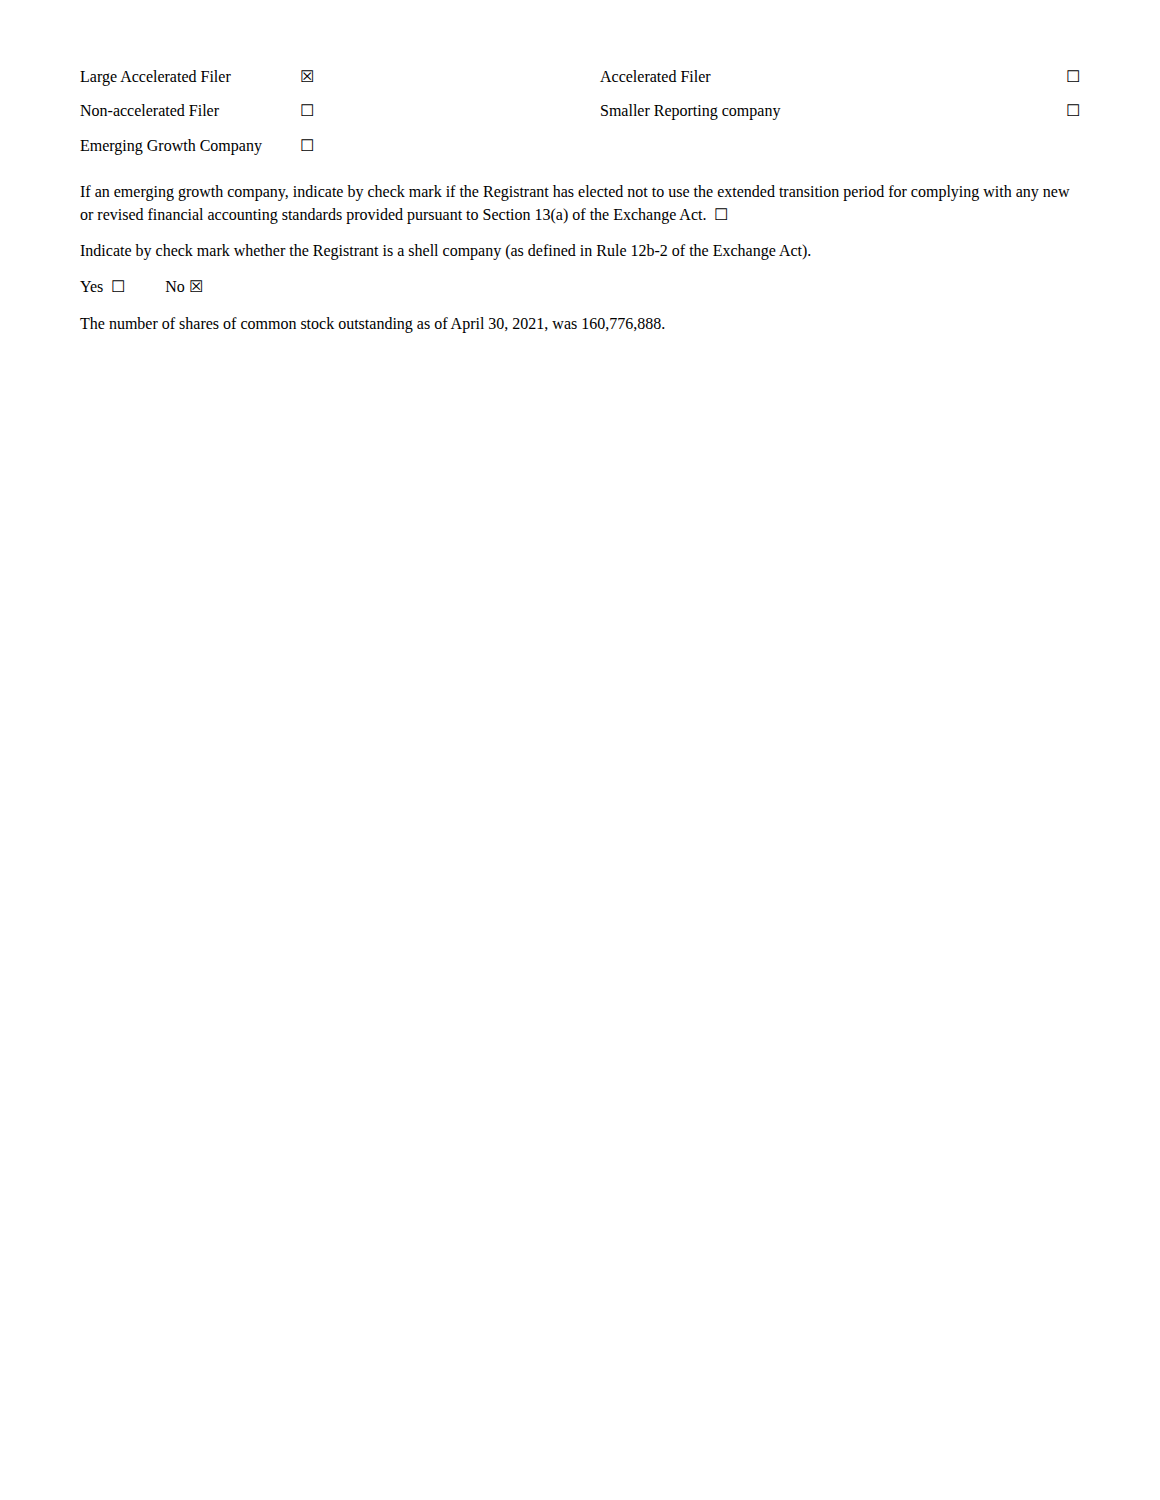| Large Accelerated Filer | ☒ | | Accelerated Filer | ☐ |
| Non-accelerated Filer | ☐ | | Smaller Reporting company | ☐ |
| Emerging Growth Company | ☐ | | | |
If an emerging growth company, indicate by check mark if the Registrant has elected not to use the extended transition period for complying with any new or revised financial accounting standards provided pursuant to Section 13(a) of the Exchange Act. ☐
Indicate by check mark whether the Registrant is a shell company (as defined in Rule 12b-2 of the Exchange Act).
Yes ☐ No ☒
The number of shares of common stock outstanding as of April 30, 2021, was 160,776,888.